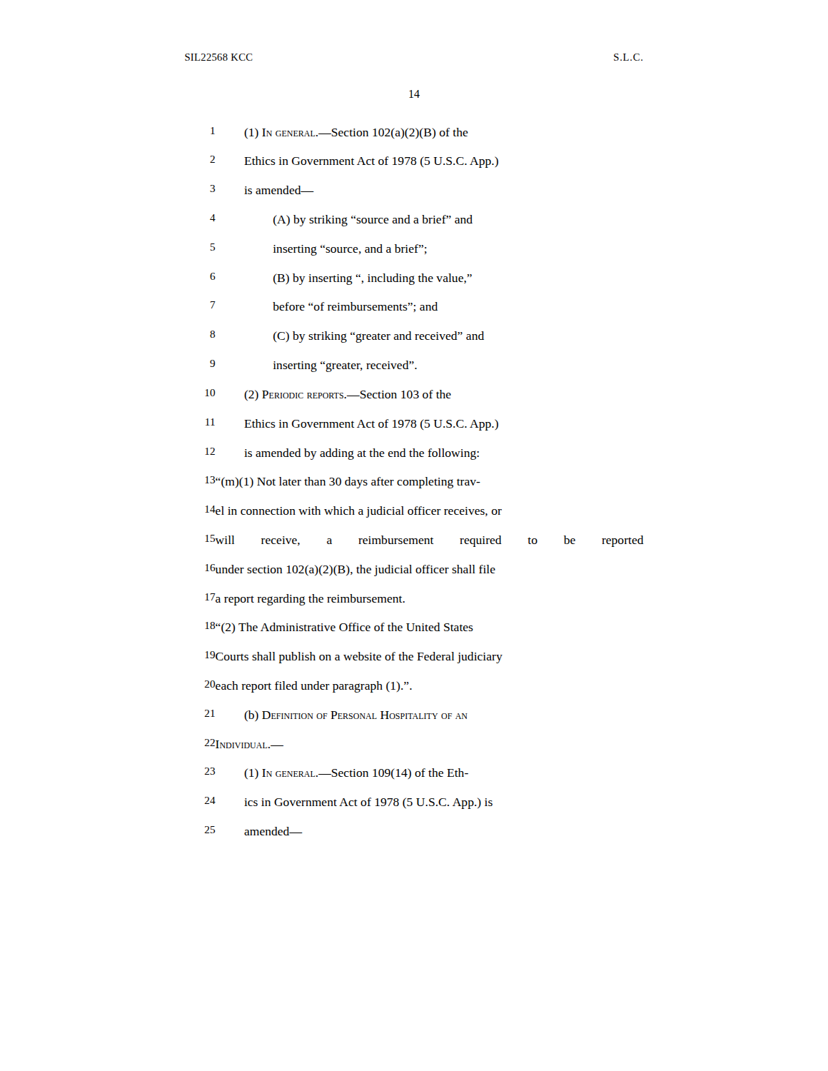SIL22568 KCC
S.L.C.
14
| 1 | (1) In general. —Section 102(a)(2)(B) of the |
| 2 | Ethics in Government Act of 1978 (5 U.S.C. App.) |
| 3 | is amended— |
| 4 | (A) by striking “source and a brief” and |
| 5 | inserting “source, and a brief”; |
| 6 | (B) by inserting “, including the value,” |
| 7 | before “of reimbursements”; and |
| 8 | (C) by striking “greater and received” and |
| 9 | inserting “greater, received”. |
| 10 | (2) Periodic reports. —Section 103 of the |
| 11 | Ethics in Government Act of 1978 (5 U.S.C. App.) |
| 12 | is amended by adding at the end the following: |
| 13 | “(m)(1) Not later than 30 days after completing trav- |
| 14 | el in connection with which a judicial officer receives, or |
| 15 | will receive, a reimbursement required to be reported |
| 16 | under section 102(a)(2)(B), the judicial officer shall file |
| 17 | a report regarding the reimbursement. |
| 18 | “(2) The Administrative Office of the United States |
| 19 | Courts shall publish on a website of the Federal judiciary |
| 20 | each report filed under paragraph (1).”. |
| 21 | (b) Definition of Personal Hospitality of an |
| 22 | Individual. — |
| 23 | (1) In general. —Section 109(14) of the Eth- |
| 24 | ics in Government Act of 1978 (5 U.S.C. App.) is |
| 25 | amended— |